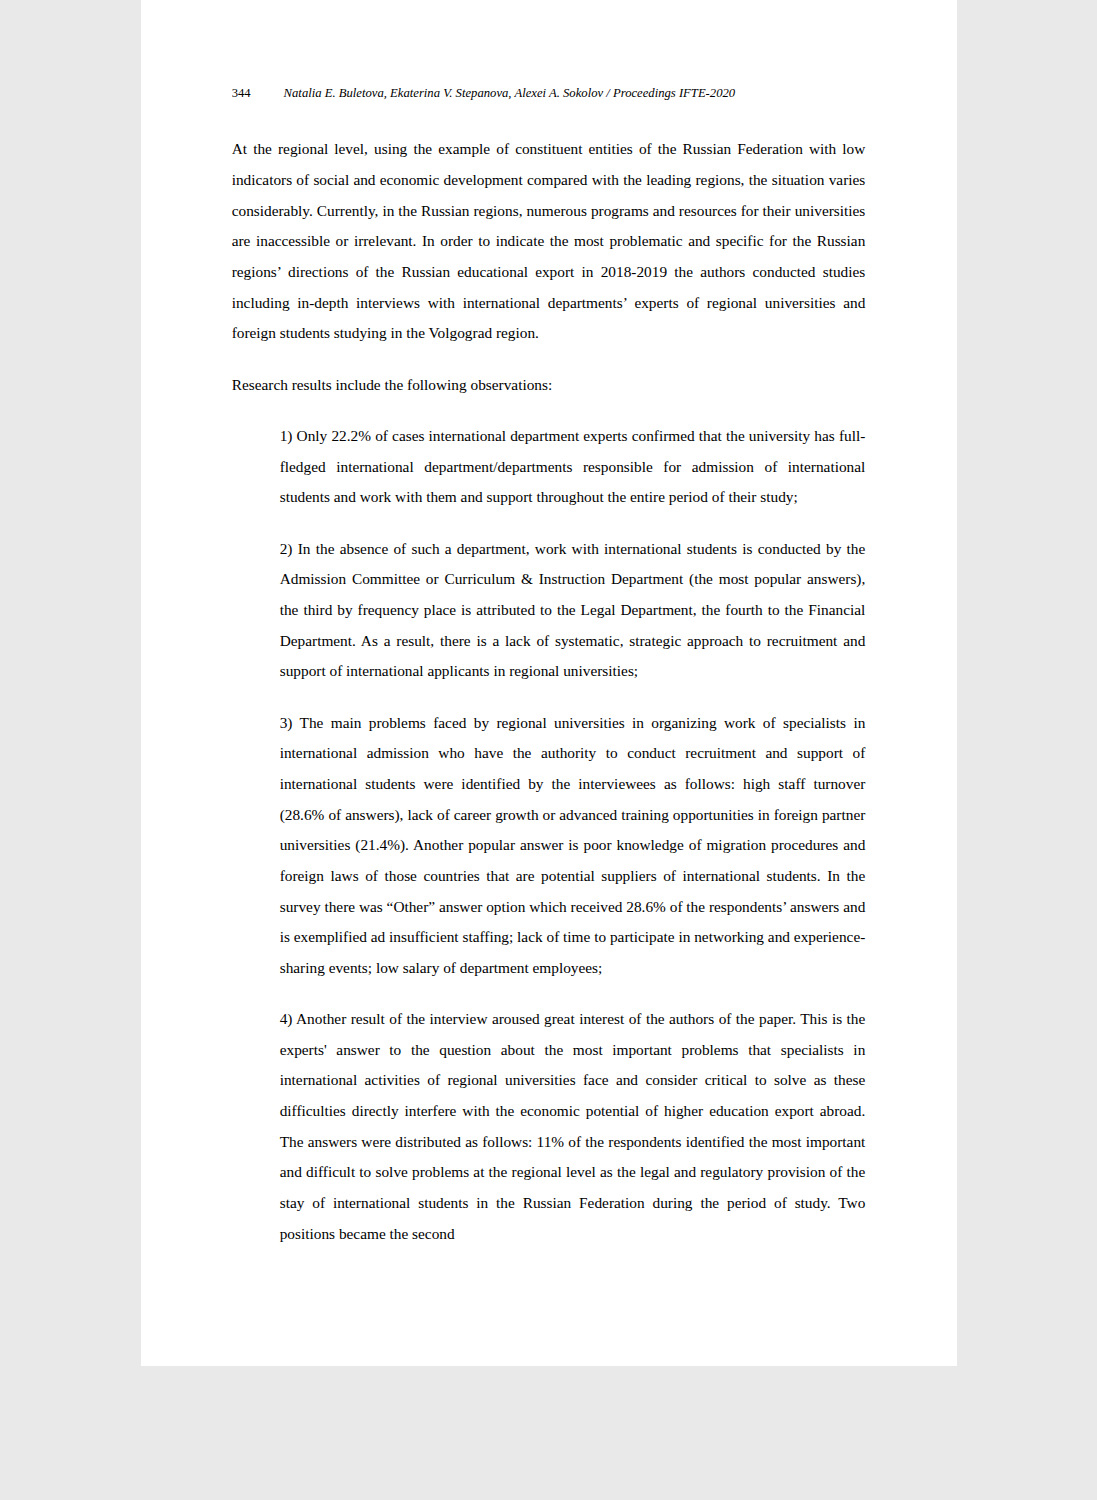344 Natalia E. Buletova, Ekaterina V. Stepanova, Alexei A. Sokolov / Proceedings IFTE-2020
At the regional level, using the example of constituent entities of the Russian Federation with low indicators of social and economic development compared with the leading regions, the situation varies considerably. Currently, in the Russian regions, numerous programs and resources for their universities are inaccessible or irrelevant. In order to indicate the most problematic and specific for the Russian regions’ directions of the Russian educational export in 2018-2019 the authors conducted studies including in-depth interviews with international departments’ experts of regional universities and foreign students studying in the Volgograd region.
Research results include the following observations:
1) Only 22.2% of cases international department experts confirmed that the university has full-fledged international department/departments responsible for admission of international students and work with them and support throughout the entire period of their study;
2) In the absence of such a department, work with international students is conducted by the Admission Committee or Curriculum & Instruction Department (the most popular answers), the third by frequency place is attributed to the Legal Department, the fourth to the Financial Department. As a result, there is a lack of systematic, strategic approach to recruitment and support of international applicants in regional universities;
3) The main problems faced by regional universities in organizing work of specialists in international admission who have the authority to conduct recruitment and support of international students were identified by the interviewees as follows: high staff turnover (28.6% of answers), lack of career growth or advanced training opportunities in foreign partner universities (21.4%). Another popular answer is poor knowledge of migration procedures and foreign laws of those countries that are potential suppliers of international students. In the survey there was “Other” answer option which received 28.6% of the respondents’ answers and is exemplified ad insufficient staffing; lack of time to participate in networking and experience-sharing events; low salary of department employees;
4) Another result of the interview aroused great interest of the authors of the paper. This is the experts' answer to the question about the most important problems that specialists in international activities of regional universities face and consider critical to solve as these difficulties directly interfere with the economic potential of higher education export abroad. The answers were distributed as follows: 11% of the respondents identified the most important and difficult to solve problems at the regional level as the legal and regulatory provision of the stay of international students in the Russian Federation during the period of study. Two positions became the second